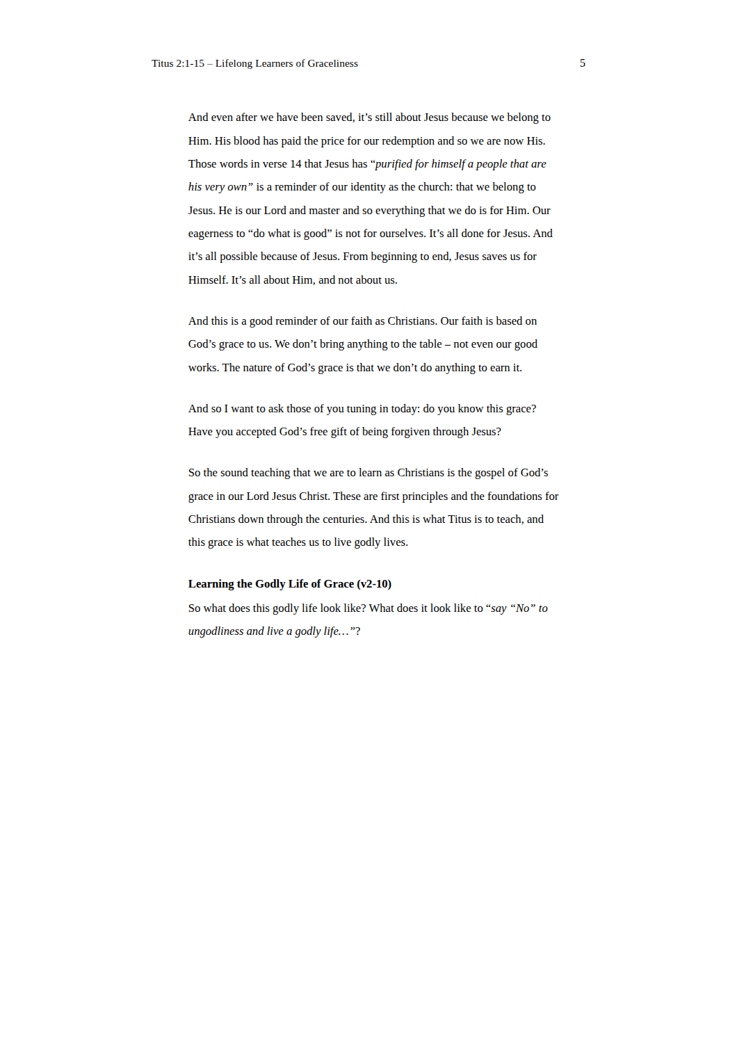Titus 2:1-15 – Lifelong Learners of Graceliness 5
And even after we have been saved, it’s still about Jesus because we belong to Him. His blood has paid the price for our redemption and so we are now His. Those words in verse 14 that Jesus has “purified for himself a people that are his very own” is a reminder of our identity as the church: that we belong to Jesus. He is our Lord and master and so everything that we do is for Him. Our eagerness to “do what is good” is not for ourselves. It’s all done for Jesus. And it’s all possible because of Jesus. From beginning to end, Jesus saves us for Himself. It’s all about Him, and not about us.
And this is a good reminder of our faith as Christians. Our faith is based on God’s grace to us. We don’t bring anything to the table – not even our good works. The nature of God’s grace is that we don’t do anything to earn it.
And so I want to ask those of you tuning in today: do you know this grace? Have you accepted God’s free gift of being forgiven through Jesus?
So the sound teaching that we are to learn as Christians is the gospel of God’s grace in our Lord Jesus Christ. These are first principles and the foundations for Christians down through the centuries. And this is what Titus is to teach, and this grace is what teaches us to live godly lives.
Learning the Godly Life of Grace (v2-10)
So what does this godly life look like? What does it look like to “say “No” to ungodliness and live a godly life…”?